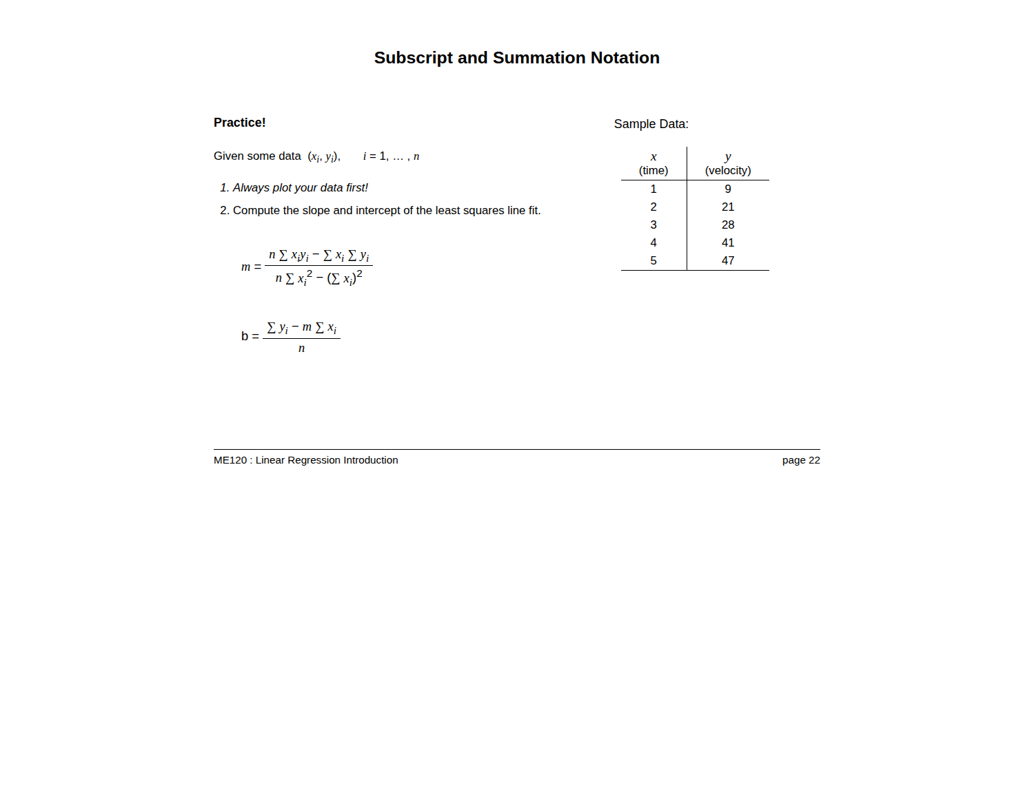Subscript and Summation Notation
Practice!
Given some data (xi, yi), i = 1, … , n
Always plot your data first!
Compute the slope and intercept of the least squares line fit.
m = n ∑ xiyi − ∑ xi ∑ yi n ∑ xi2 − (∑ xi)2
b = ∑ yi − m ∑ xi n
Sample Data:
| x | y |
| --- | --- |
| (time) | (velocity) |
| 1 | 9 |
| 2 | 21 |
| 3 | 28 |
| 4 | 41 |
| 5 | 47 |
ME120 : Linear Regression Introduction page 22